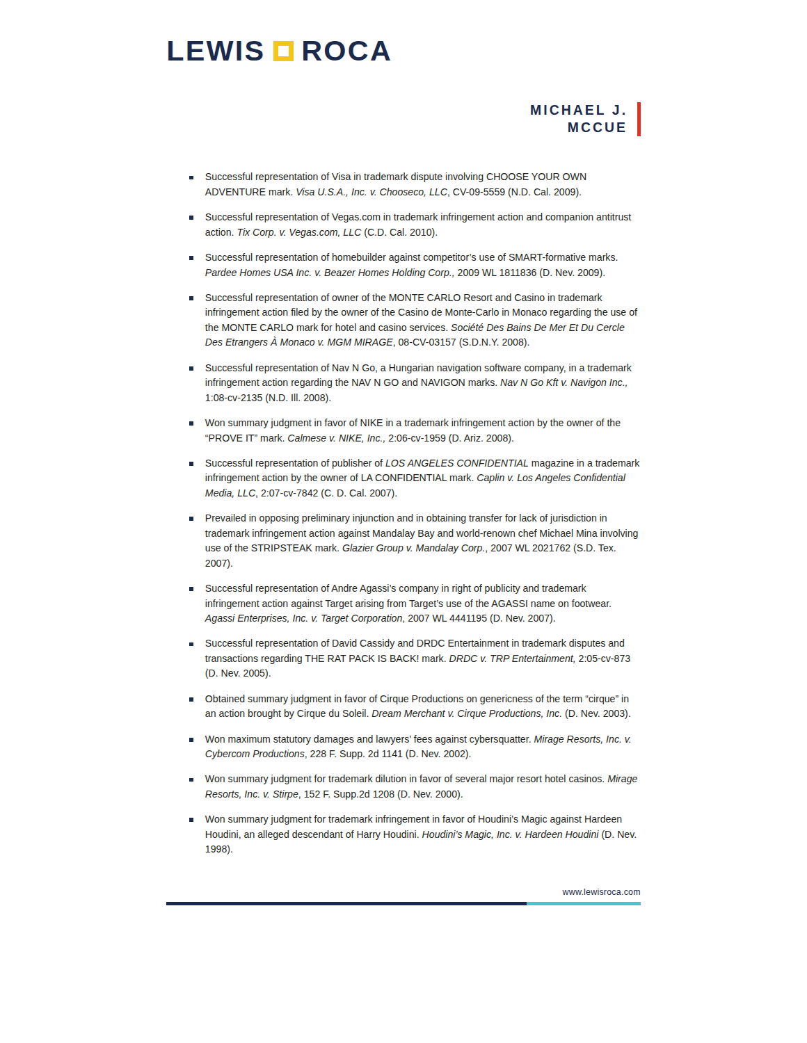LEWIS ROCA
Michael J.
McCue
Successful representation of Visa in trademark dispute involving CHOOSE YOUR OWN ADVENTURE mark. Visa U.S.A., Inc. v. Chooseco, LLC, CV-09-5559 (N.D. Cal. 2009).
Successful representation of Vegas.com in trademark infringement action and companion antitrust action. Tix Corp. v. Vegas.com, LLC (C.D. Cal. 2010).
Successful representation of homebuilder against competitor’s use of SMART-formative marks. Pardee Homes USA Inc. v. Beazer Homes Holding Corp., 2009 WL 1811836 (D. Nev. 2009).
Successful representation of owner of the MONTE CARLO Resort and Casino in trademark infringement action filed by the owner of the Casino de Monte-Carlo in Monaco regarding the use of the MONTE CARLO mark for hotel and casino services. Société Des Bains De Mer Et Du Cercle Des Etrangers À Monaco v. MGM MIRAGE, 08-CV-03157 (S.D.N.Y. 2008).
Successful representation of Nav N Go, a Hungarian navigation software company, in a trademark infringement action regarding the NAV N GO and NAVIGON marks. Nav N Go Kft v. Navigon Inc., 1:08-cv-2135 (N.D. Ill. 2008).
Won summary judgment in favor of NIKE in a trademark infringement action by the owner of the “PROVE IT” mark. Calmese v. NIKE, Inc., 2:06-cv-1959 (D. Ariz. 2008).
Successful representation of publisher of LOS ANGELES CONFIDENTIAL magazine in a trademark infringement action by the owner of LA CONFIDENTIAL mark. Caplin v. Los Angeles Confidential Media, LLC, 2:07-cv-7842 (C. D. Cal. 2007).
Prevailed in opposing preliminary injunction and in obtaining transfer for lack of jurisdiction in trademark infringement action against Mandalay Bay and world-renown chef Michael Mina involving use of the STRIPSTEAK mark. Glazier Group v. Mandalay Corp., 2007 WL 2021762 (S.D. Tex. 2007).
Successful representation of Andre Agassi’s company in right of publicity and trademark infringement action against Target arising from Target’s use of the AGASSI name on footwear. Agassi Enterprises, Inc. v. Target Corporation, 2007 WL 4441195 (D. Nev. 2007).
Successful representation of David Cassidy and DRDC Entertainment in trademark disputes and transactions regarding THE RAT PACK IS BACK! mark. DRDC v. TRP Entertainment, 2:05-cv-873 (D. Nev. 2005).
Obtained summary judgment in favor of Cirque Productions on genericness of the term “cirque” in an action brought by Cirque du Soleil. Dream Merchant v. Cirque Productions, Inc. (D. Nev. 2003).
Won maximum statutory damages and lawyers’ fees against cybersquatter. Mirage Resorts, Inc. v. Cybercom Productions, 228 F. Supp. 2d 1141 (D. Nev. 2002).
Won summary judgment for trademark dilution in favor of several major resort hotel casinos. Mirage Resorts, Inc. v. Stirpe, 152 F. Supp.2d 1208 (D. Nev. 2000).
Won summary judgment for trademark infringement in favor of Houdini’s Magic against Hardeen Houdini, an alleged descendant of Harry Houdini. Houdini’s Magic, Inc. v. Hardeen Houdini (D. Nev. 1998).
www.lewisroca.com